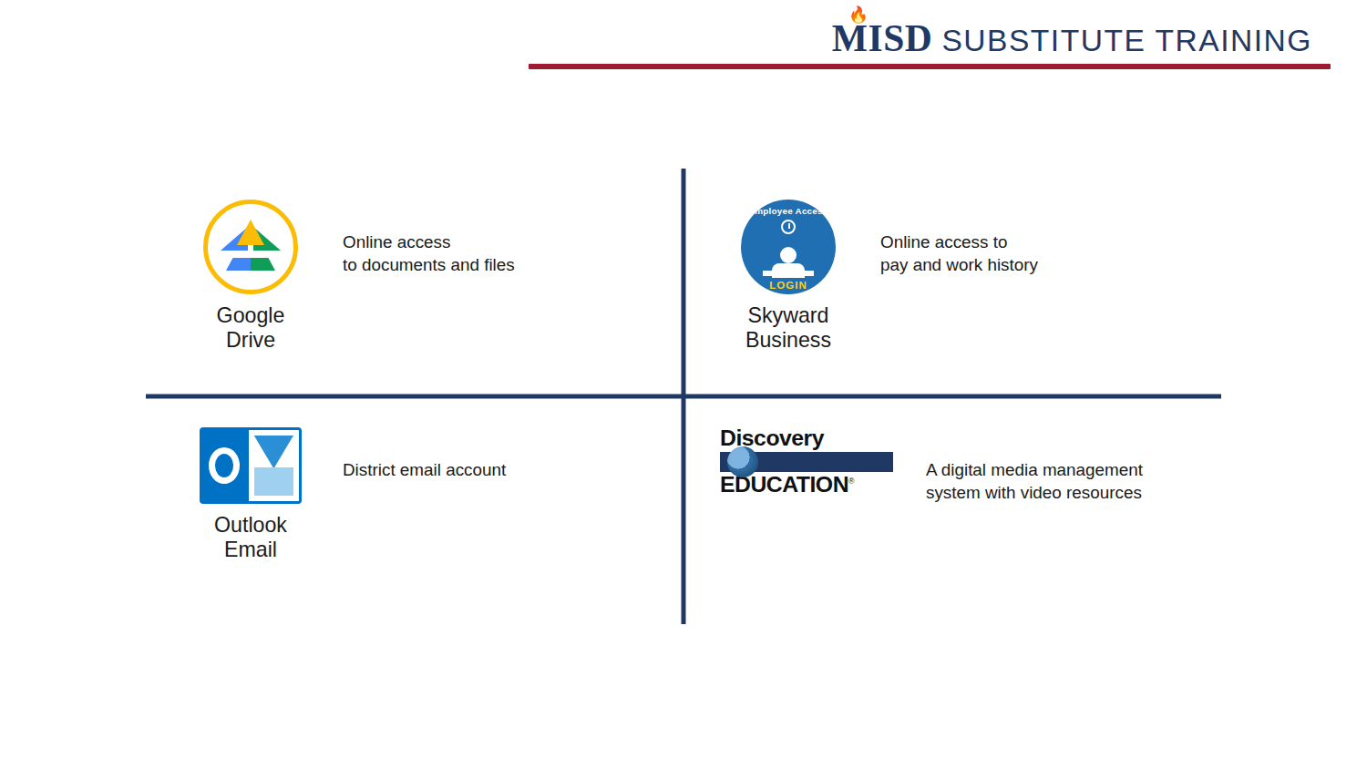M🔥ISD Substitute Training
Google
Drive
Online access
to documents and files
Employee Access
LOGIN
Skyward
Business
Online access to
pay and work history
Outlook
Email
District email account
Discovery
EDUCATION®
A digital media management
system with video resources